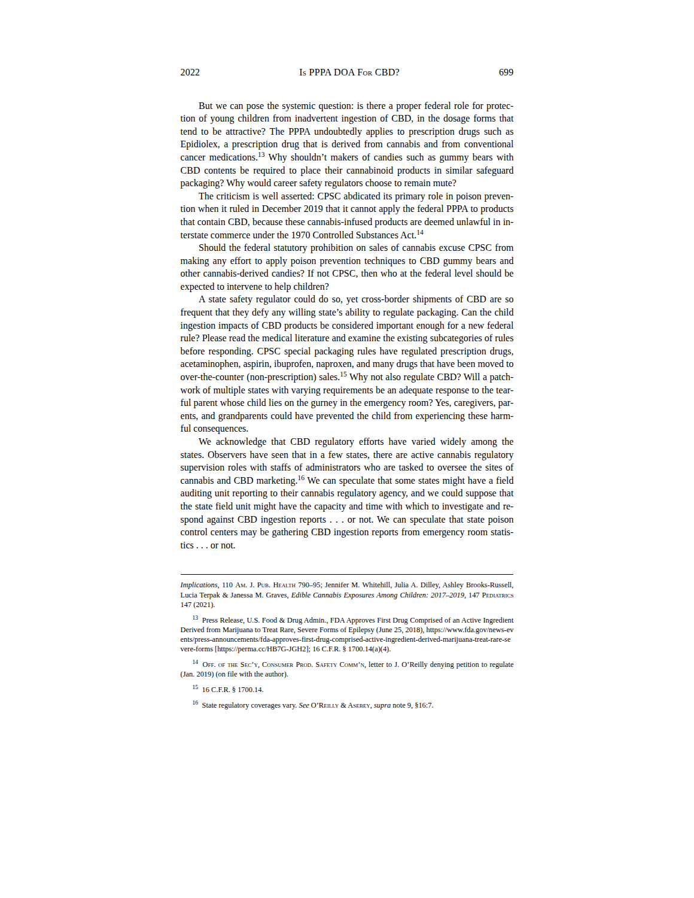2022 Is PPPA DOA For CBD? 699
But we can pose the systemic question: is there a proper federal role for protection of young children from inadvertent ingestion of CBD, in the dosage forms that tend to be attractive? The PPPA undoubtedly applies to prescription drugs such as Epidiolex, a prescription drug that is derived from cannabis and from conventional cancer medications.13 Why shouldn’t makers of candies such as gummy bears with CBD contents be required to place their cannabinoid products in similar safeguard packaging? Why would career safety regulators choose to remain mute?
The criticism is well asserted: CPSC abdicated its primary role in poison prevention when it ruled in December 2019 that it cannot apply the federal PPPA to products that contain CBD, because these cannabis-infused products are deemed unlawful in interstate commerce under the 1970 Controlled Substances Act.14
Should the federal statutory prohibition on sales of cannabis excuse CPSC from making any effort to apply poison prevention techniques to CBD gummy bears and other cannabis-derived candies? If not CPSC, then who at the federal level should be expected to intervene to help children?
A state safety regulator could do so, yet cross-border shipments of CBD are so frequent that they defy any willing state’s ability to regulate packaging. Can the child ingestion impacts of CBD products be considered important enough for a new federal rule? Please read the medical literature and examine the existing subcategories of rules before responding. CPSC special packaging rules have regulated prescription drugs, acetaminophen, aspirin, ibuprofen, naproxen, and many drugs that have been moved to over-the-counter (non-prescription) sales.15 Why not also regulate CBD? Will a patchwork of multiple states with varying requirements be an adequate response to the tearful parent whose child lies on the gurney in the emergency room? Yes, caregivers, parents, and grandparents could have prevented the child from experiencing these harmful consequences.
We acknowledge that CBD regulatory efforts have varied widely among the states. Observers have seen that in a few states, there are active cannabis regulatory supervision roles with staffs of administrators who are tasked to oversee the sites of cannabis and CBD marketing.16 We can speculate that some states might have a field auditing unit reporting to their cannabis regulatory agency, and we could suppose that the state field unit might have the capacity and time with which to investigate and respond against CBD ingestion reports . . . or not. We can speculate that state poison control centers may be gathering CBD ingestion reports from emergency room statistics . . . or not.
Implications, 110 Am. J. Pub. Health 790–95; Jennifer M. Whitehill, Julia A. Dilley, Ashley Brooks-Russell, Lucia Terpak & Janessa M. Graves, Edible Cannabis Exposures Among Children: 2017–2019, 147 Pediatrics 147 (2021).
13 Press Release, U.S. Food & Drug Admin., FDA Approves First Drug Comprised of an Active Ingredient Derived from Marijuana to Treat Rare, Severe Forms of Epilepsy (June 25, 2018), https://www.fda.gov/news-events/press-announcements/fda-approves-first-drug-comprised-active-ingredient-derived-marijuana-treat-rare-severe-forms [https://perma.cc/HB7G-JGH2]; 16 C.F.R. § 1700.14(a)(4).
14 Off. of the Sec’y, Consumer Prod. Safety Comm’n, letter to J. O’Reilly denying petition to regulate (Jan. 2019) (on file with the author).
15 16 C.F.R. § 1700.14.
16 State regulatory coverages vary. See O’Reilly & Asebey, supra note 9, §16:7.